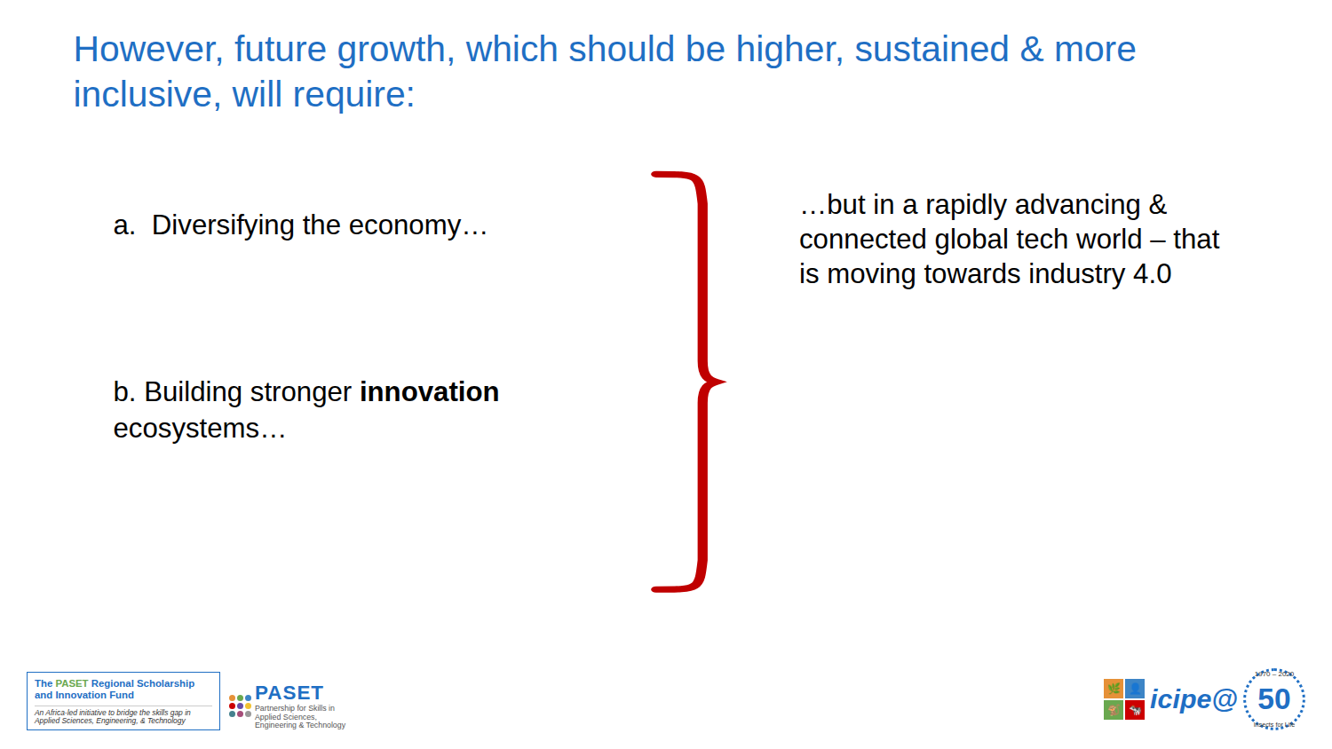However, future growth, which should be higher, sustained & more inclusive, will require:
a. Diversifying the economy…
b. Building stronger innovation ecosystems…
…but in a rapidly advancing & connected global tech world – that is moving towards industry 4.0
The PASET Regional Scholarship and Innovation Fund
An Africa-led initiative to bridge the skills gap in Applied Sciences, Engineering, & Technology
PASET
Partnership for Skills in Applied Sciences, Engineering & Technology
🌿
👤
🐒
🐄
icipe@
1970 – 2020
50
Insects for Life